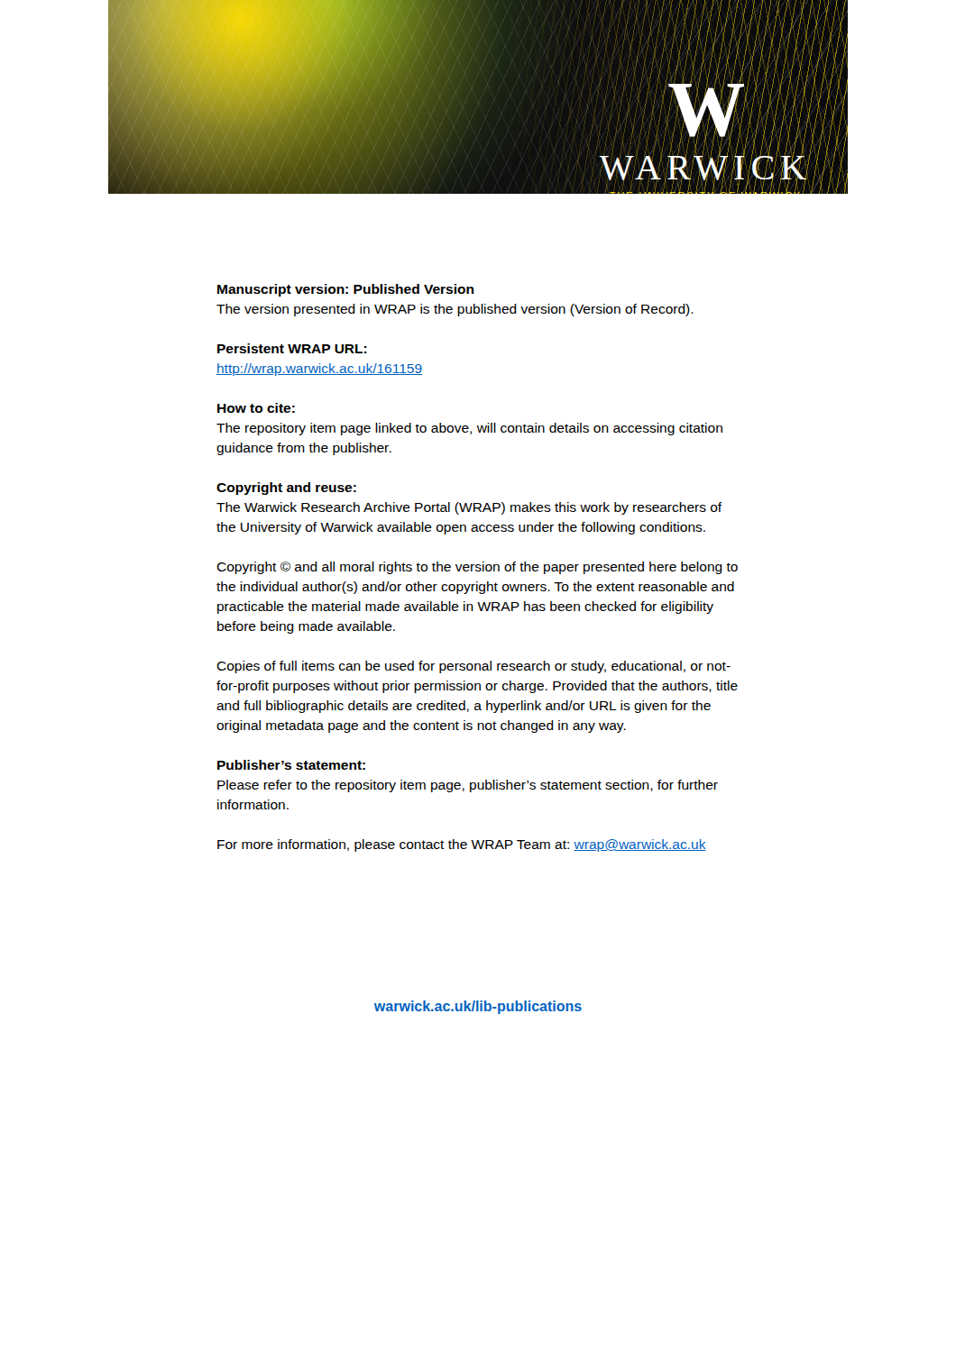W WARWICK THE UNIVERSITY OF WARWICK
Manuscript version: Published Version
The version presented in WRAP is the published version (Version of Record).
Persistent WRAP URL:
http://wrap.warwick.ac.uk/161159
How to cite:
The repository item page linked to above, will contain details on accessing citation guidance from the publisher.
Copyright and reuse:
The Warwick Research Archive Portal (WRAP) makes this work by researchers of the University of Warwick available open access under the following conditions.
Copyright © and all moral rights to the version of the paper presented here belong to the individual author(s) and/or other copyright owners. To the extent reasonable and practicable the material made available in WRAP has been checked for eligibility before being made available.
Copies of full items can be used for personal research or study, educational, or not-for-profit purposes without prior permission or charge. Provided that the authors, title and full bibliographic details are credited, a hyperlink and/or URL is given for the original metadata page and the content is not changed in any way.
Publisher’s statement:
Please refer to the repository item page, publisher’s statement section, for further information.
For more information, please contact the WRAP Team at: wrap@warwick.ac.uk
warwick.ac.uk/lib-publications